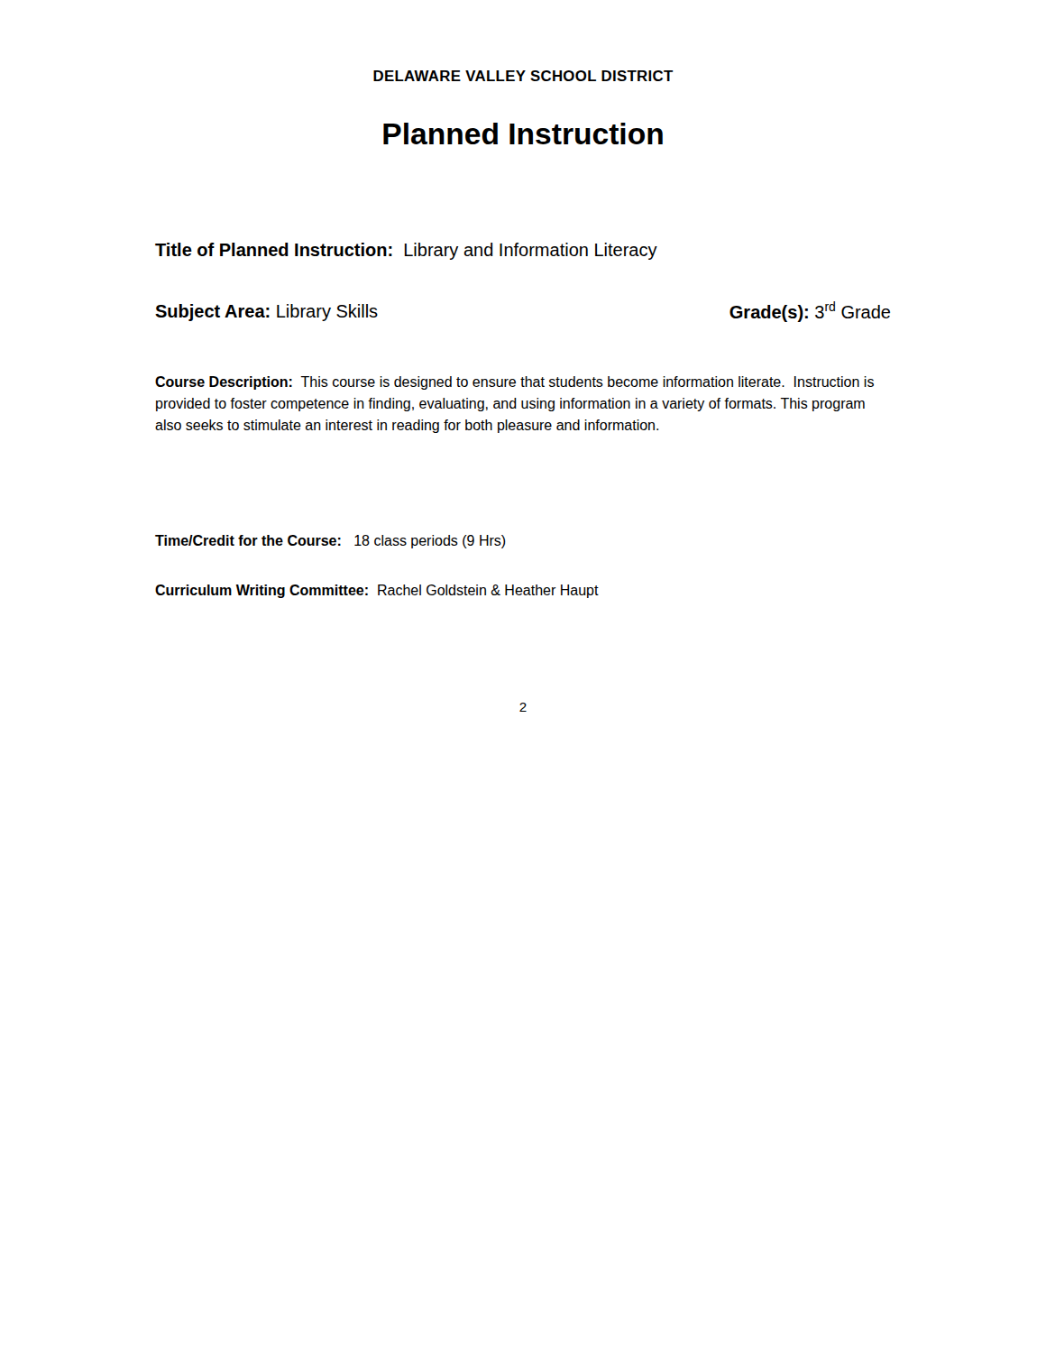DELAWARE VALLEY SCHOOL DISTRICT
Planned Instruction
Title of Planned Instruction: Library and Information Literacy
Subject Area: Library Skills Grade(s): 3rd Grade
Course Description: This course is designed to ensure that students become information literate. Instruction is provided to foster competence in finding, evaluating, and using information in a variety of formats. This program also seeks to stimulate an interest in reading for both pleasure and information.
Time/Credit for the Course: 18 class periods (9 Hrs)
Curriculum Writing Committee: Rachel Goldstein & Heather Haupt
2